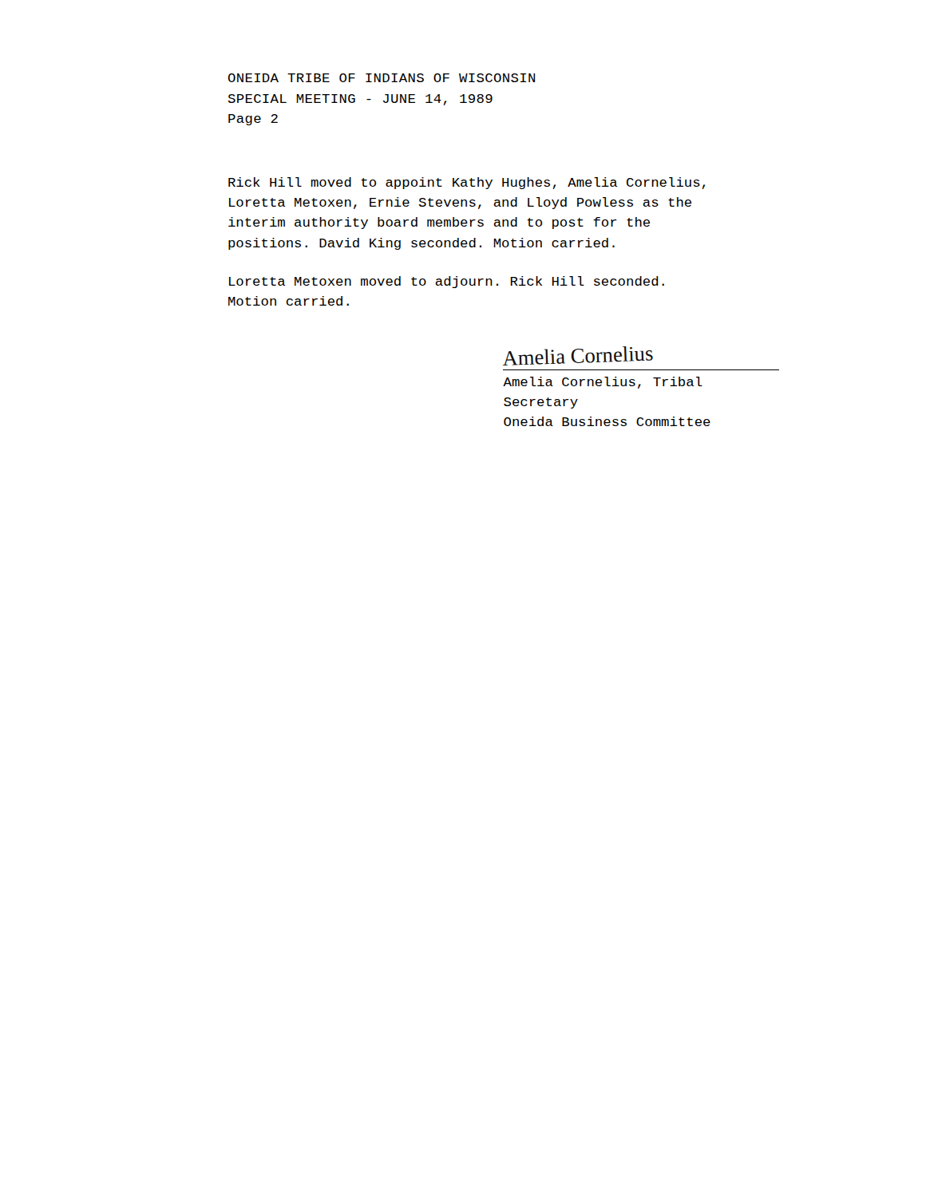ONEIDA TRIBE OF INDIANS OF WISCONSIN
SPECIAL MEETING - JUNE 14, 1989
Page 2
Rick Hill moved to appoint Kathy Hughes, Amelia Cornelius, Loretta Metoxen, Ernie Stevens, and Lloyd Powless as the interim authority board members and to post for the positions. David King seconded. Motion carried.
Loretta Metoxen moved to adjourn. Rick Hill seconded. Motion carried.
Amelia Cornelius
Amelia Cornelius, Tribal Secretary
Oneida Business Committee